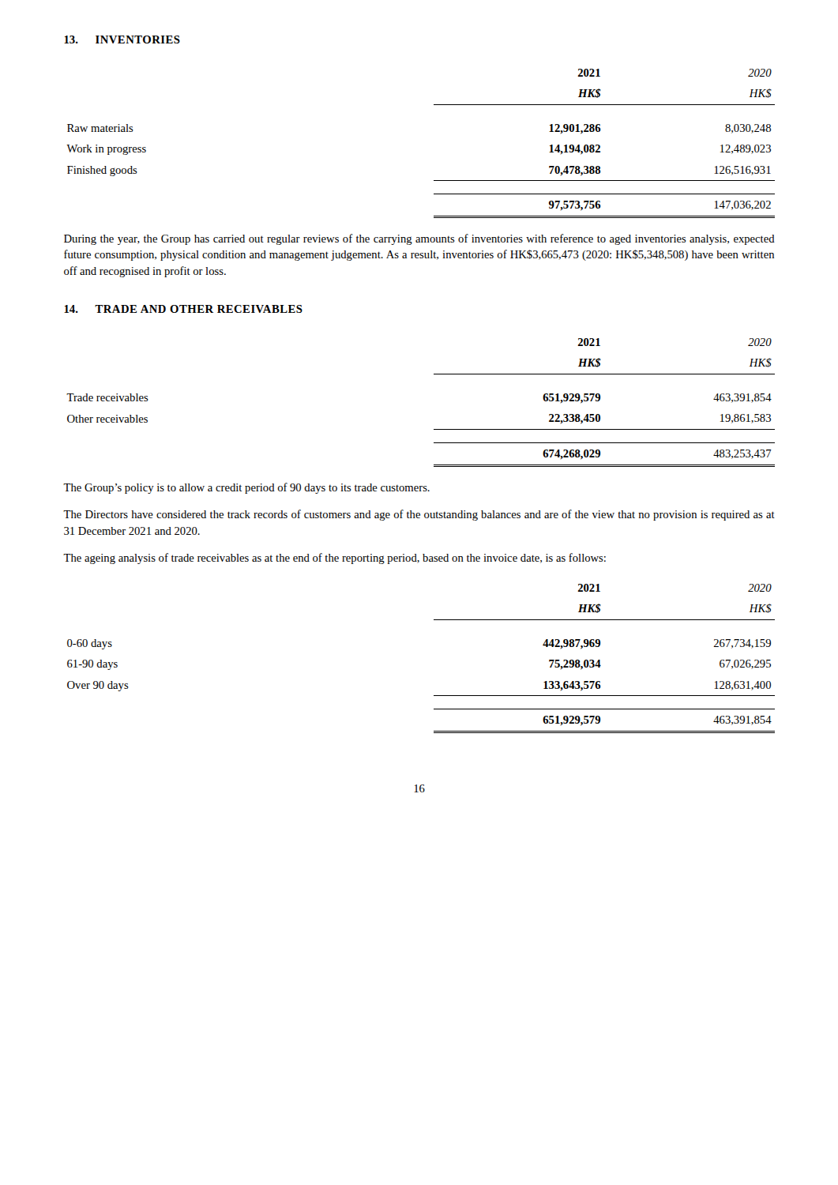13.
INVENTORIES
| | 2021 | 2020 |
| | HK$ | HK$ |
| Raw materials | 12,901,286 | 8,030,248 |
| Work in progress | 14,194,082 | 12,489,023 |
| Finished goods | 70,478,388 | 126,516,931 |
| | 97,573,756 | 147,036,202 |
During the year, the Group has carried out regular reviews of the carrying amounts of inventories with reference to aged inventories analysis, expected future consumption, physical condition and management judgement. As a result, inventories of HK$3,665,473 (2020: HK$5,348,508) have been written off and recognised in profit or loss.
14.
TRADE AND OTHER RECEIVABLES
| | 2021 | 2020 |
| | HK$ | HK$ |
| Trade receivables | 651,929,579 | 463,391,854 |
| Other receivables | 22,338,450 | 19,861,583 |
| | 674,268,029 | 483,253,437 |
The Group’s policy is to allow a credit period of 90 days to its trade customers.
The Directors have considered the track records of customers and age of the outstanding balances and are of the view that no provision is required as at 31 December 2021 and 2020.
The ageing analysis of trade receivables as at the end of the reporting period, based on the invoice date, is as follows:
| | 2021 | 2020 |
| | HK$ | HK$ |
| 0-60 days | 442,987,969 | 267,734,159 |
| 61-90 days | 75,298,034 | 67,026,295 |
| Over 90 days | 133,643,576 | 128,631,400 |
| | 651,929,579 | 463,391,854 |
16